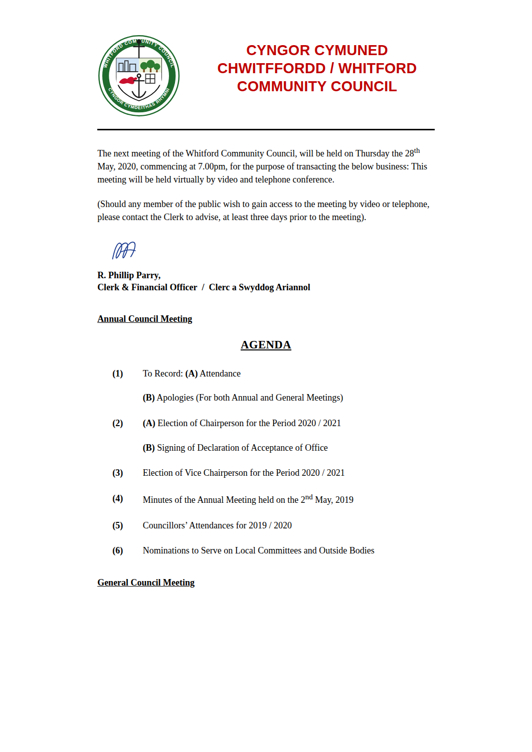WHITFORD COMMUNITY COUNCIL CYNGOR CYMDEITHAS RHYMNI
CYNGOR CYMUNED
CHWITFFORDD / WHITFORD
COMMUNITY COUNCIL
The next meeting of the Whitford Community Council, will be held on Thursday the 28th May, 2020, commencing at 7.00pm, for the purpose of transacting the below business: This meeting will be held virtually by video and telephone conference.
(Should any member of the public wish to gain access to the meeting by video or telephone, please contact the Clerk to advise, at least three days prior to the meeting).
R. Phillip Parry,
Clerk & Financial Officer / Clerc a Swyddog Ariannol
Annual Council Meeting
AGENDA
(1) To Record: (A) Attendance (B) Apologies (For both Annual and General Meetings)
(2) (A) Election of Chairperson for the Period 2020 / 2021 (B) Signing of Declaration of Acceptance of Office
(3) Election of Vice Chairperson for the Period 2020 / 2021
(4) Minutes of the Annual Meeting held on the 2nd May, 2019
(5) Councillors’ Attendances for 2019 / 2020
(6) Nominations to Serve on Local Committees and Outside Bodies
General Council Meeting